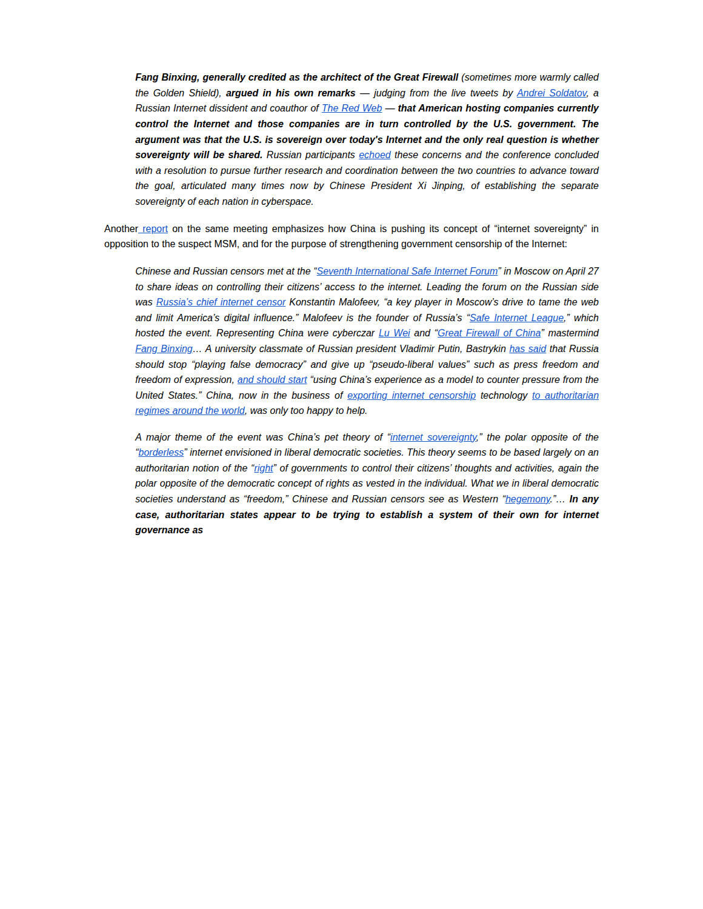Fang Binxing, generally credited as the architect of the Great Firewall (sometimes more warmly called the Golden Shield), argued in his own remarks — judging from the live tweets by Andrei Soldatov, a Russian Internet dissident and coauthor of The Red Web — that American hosting companies currently control the Internet and those companies are in turn controlled by the U.S. government. The argument was that the U.S. is sovereign over today's Internet and the only real question is whether sovereignty will be shared. Russian participants echoed these concerns and the conference concluded with a resolution to pursue further research and coordination between the two countries to advance toward the goal, articulated many times now by Chinese President Xi Jinping, of establishing the separate sovereignty of each nation in cyberspace.
Another report on the same meeting emphasizes how China is pushing its concept of “internet sovereignty” in opposition to the suspect MSM, and for the purpose of strengthening government censorship of the Internet:
Chinese and Russian censors met at the “Seventh International Safe Internet Forum” in Moscow on April 27 to share ideas on controlling their citizens’ access to the internet. Leading the forum on the Russian side was Russia’s chief internet censor Konstantin Malofeev, “a key player in Moscow’s drive to tame the web and limit America’s digital influence.” Malofeev is the founder of Russia’s “Safe Internet League,” which hosted the event. Representing China were cyberczar Lu Wei and “Great Firewall of China” mastermind Fang Binxing… A university classmate of Russian president Vladimir Putin, Bastrykin has said that Russia should stop “playing false democracy” and give up “pseudo-liberal values” such as press freedom and freedom of expression, and should start “using China’s experience as a model to counter pressure from the United States.” China, now in the business of exporting internet censorship technology to authoritarian regimes around the world, was only too happy to help.
A major theme of the event was China’s pet theory of “internet sovereignty,” the polar opposite of the “borderless” internet envisioned in liberal democratic societies. This theory seems to be based largely on an authoritarian notion of the “right” of governments to control their citizens’ thoughts and activities, again the polar opposite of the democratic concept of rights as vested in the individual. What we in liberal democratic societies understand as “freedom,” Chinese and Russian censors see as Western “hegemony.”… In any case, authoritarian states appear to be trying to establish a system of their own for internet governance as